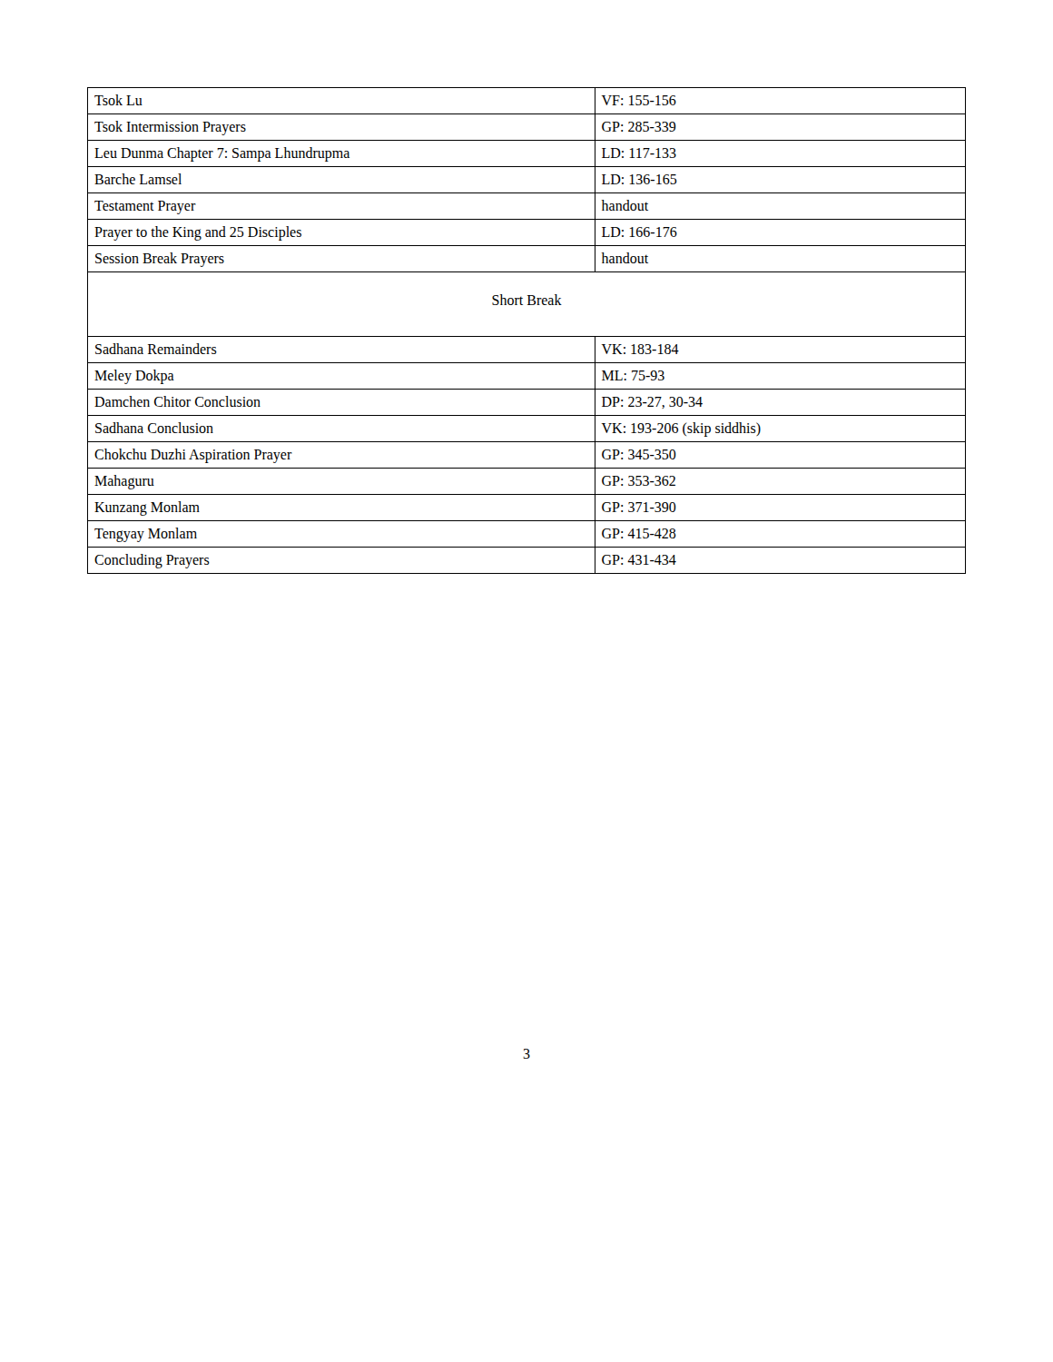| Tsok Lu | VF: 155-156 |
| Tsok Intermission Prayers | GP: 285-339 |
| Leu Dunma Chapter 7: Sampa Lhundrupma | LD: 117-133 |
| Barche Lamsel | LD: 136-165 |
| Testament Prayer | handout |
| Prayer to the King and 25 Disciples | LD: 166-176 |
| Session Break Prayers | handout |
| Short Break |
| Sadhana Remainders | VK: 183-184 |
| Meley Dokpa | ML: 75-93 |
| Damchen Chitor Conclusion | DP: 23-27, 30-34 |
| Sadhana Conclusion | VK: 193-206 (skip siddhis) |
| Chokchu Duzhi Aspiration Prayer | GP: 345-350 |
| Mahaguru | GP: 353-362 |
| Kunzang Monlam | GP: 371-390 |
| Tengyay Monlam | GP: 415-428 |
| Concluding Prayers | GP: 431-434 |
3